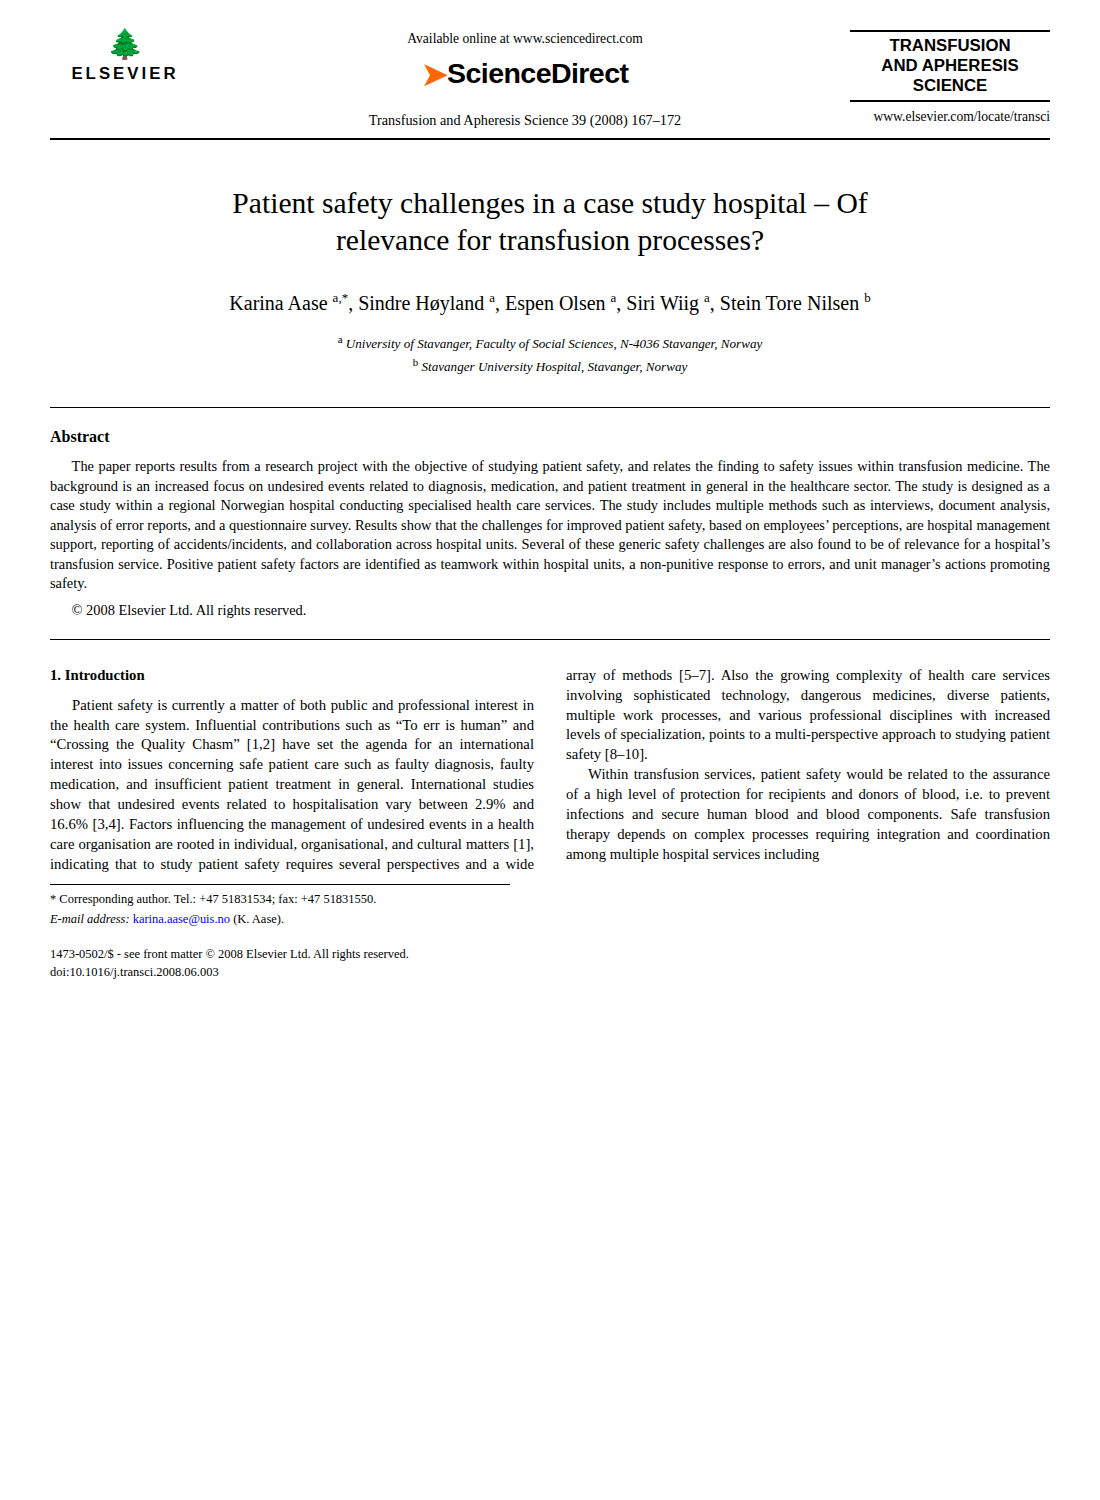🌲
ELSEVIER
Available online at www.sciencedirect.com
➤ScienceDirect
Transfusion and Apheresis Science 39 (2008) 167–172
TRANSFUSION
AND APHERESIS
SCIENCE
www.elsevier.com/locate/transci
Patient safety challenges in a case study hospital – Of
relevance for transfusion processes?
Karina Aase a,*, Sindre Høyland a, Espen Olsen a, Siri Wiig a, Stein Tore Nilsen b
a University of Stavanger, Faculty of Social Sciences, N-4036 Stavanger, Norway
b Stavanger University Hospital, Stavanger, Norway
Abstract
The paper reports results from a research project with the objective of studying patient safety, and relates the finding to safety issues within transfusion medicine. The background is an increased focus on undesired events related to diagnosis, medication, and patient treatment in general in the healthcare sector. The study is designed as a case study within a regional Norwegian hospital conducting specialised health care services. The study includes multiple methods such as interviews, document analysis, analysis of error reports, and a questionnaire survey. Results show that the challenges for improved patient safety, based on employees’ perceptions, are hospital management support, reporting of accidents/incidents, and collaboration across hospital units. Several of these generic safety challenges are also found to be of relevance for a hospital’s transfusion service. Positive patient safety factors are identified as teamwork within hospital units, a non-punitive response to errors, and unit manager’s actions promoting safety.
© 2008 Elsevier Ltd. All rights reserved.
1. Introduction
Patient safety is currently a matter of both public and professional interest in the health care system. Influential contributions such as “To err is human” and “Crossing the Quality Chasm” [1,2] have set the agenda for an international interest into issues concerning safe patient care such as faulty diagnosis, faulty medication, and insufficient patient treatment in general. International studies show that undesired events related to hospitalisation vary between 2.9% and 16.6% [3,4]. Factors influencing the management of undesired events in a health care organisation are rooted in individual, organisational, and cultural matters [1], indicating that to study patient safety requires several perspectives and a wide array of methods [5–7]. Also the growing complexity of health care services involving sophisticated technology, dangerous medicines, diverse patients, multiple work processes, and various professional disciplines with increased levels of specialization, points to a multi-perspective approach to studying patient safety [8–10].
Within transfusion services, patient safety would be related to the assurance of a high level of protection for recipients and donors of blood, i.e. to prevent infections and secure human blood and blood components. Safe transfusion therapy depends on complex processes requiring integration and coordination among multiple hospital services including
* Corresponding author. Tel.: +47 51831534; fax: +47 51831550.
E-mail address: karina.aase@uis.no (K. Aase).
1473-0502/$ - see front matter © 2008 Elsevier Ltd. All rights reserved.
doi:10.1016/j.transci.2008.06.003